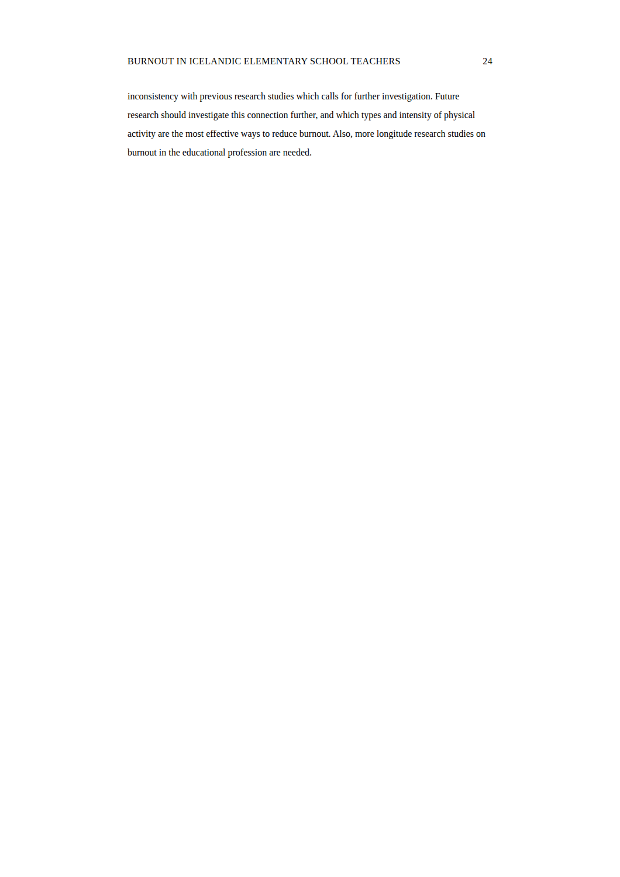Burnout in Icelandic Elementary School Teachers 24
inconsistency with previous research studies which calls for further investigation. Future research should investigate this connection further, and which types and intensity of physical activity are the most effective ways to reduce burnout. Also, more longitude research studies on burnout in the educational profession are needed.